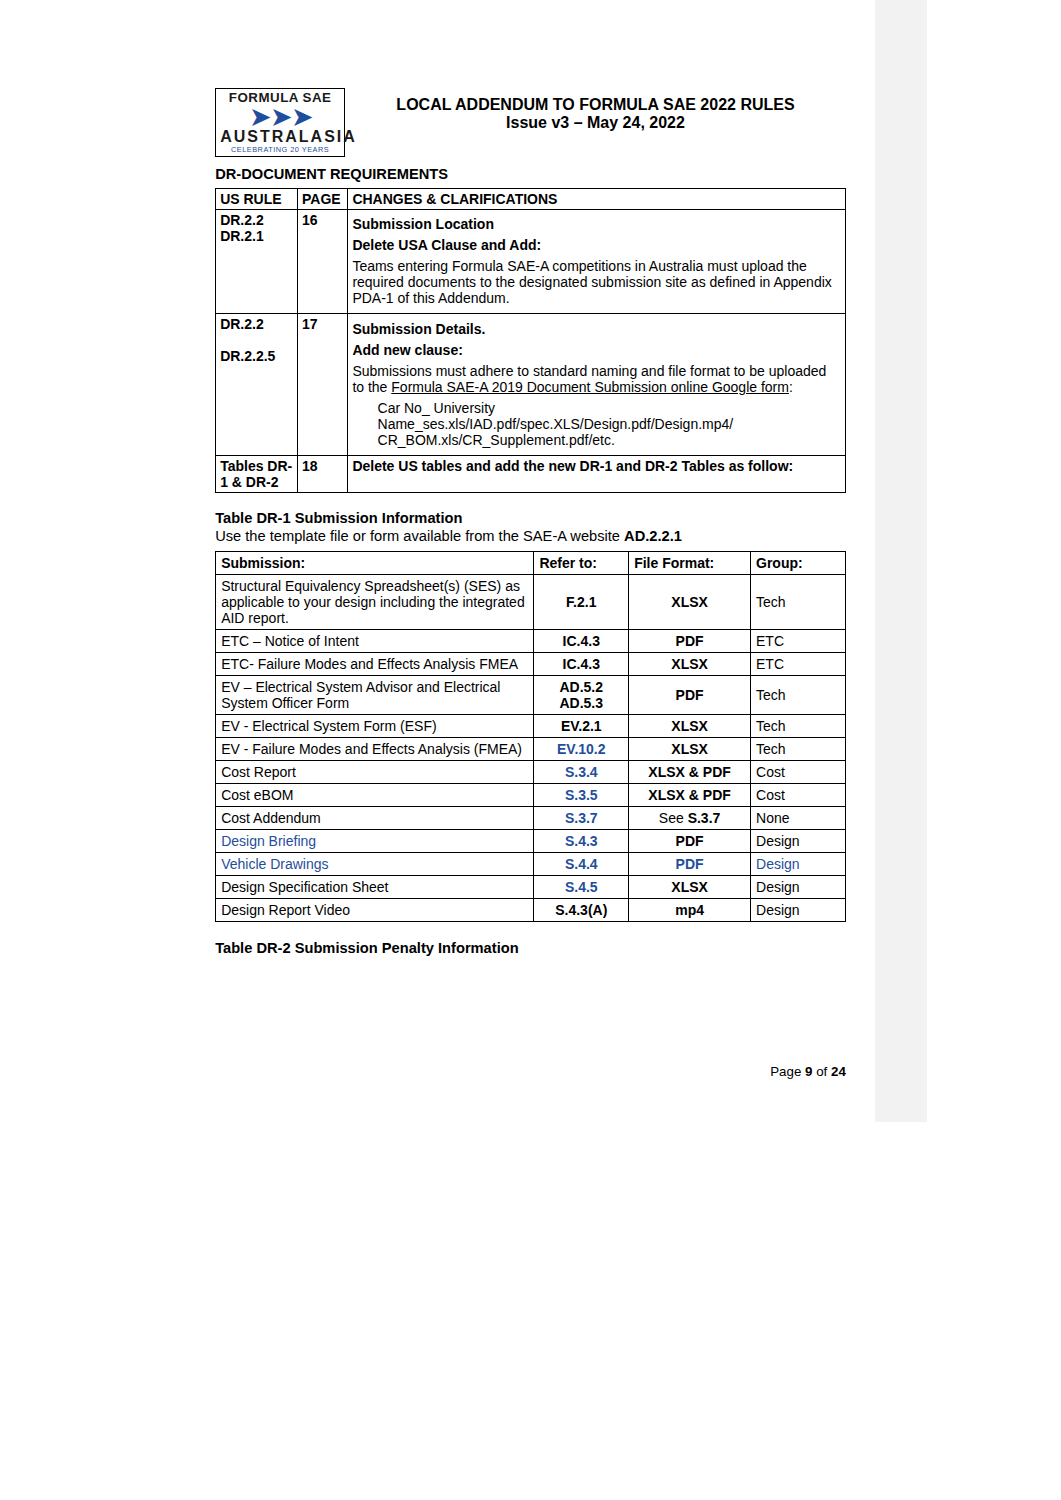FORMULA SAE
➤➤➤
AUSTRALASIA
CELEBRATING 20 YEARS
LOCAL ADDENDUM TO FORMULA SAE 2022 RULES
Issue v3 – May 24, 2022
DR-DOCUMENT REQUIREMENTS
| US RULE | PAGE | CHANGES & CLARIFICATIONS |
| --- | --- | --- |
| DR.2.2 DR.2.1 | 16 | Submission Location Delete USA Clause and Add: Teams entering Formula SAE-A competitions in Australia must upload the required documents to the designated submission site as defined in Appendix PDA-1 of this Addendum. |
| DR.2.2 DR.2.2.5 | 17 | Submission Details. Add new clause: Submissions must adhere to standard naming and file format to be uploaded to the Formula SAE-A 2019 Document Submission online Google form : Car No_ University Name_ses.xls/IAD.pdf/spec.XLS/Design.pdf/Design.mp4/ CR_BOM.xls/CR_Supplement.pdf/etc. |
| Tables DR-1 & DR-2 | 18 | Delete US tables and add the new DR-1 and DR-2 Tables as follow: |
Table DR-1 Submission Information
Use the template file or form available from the SAE-A website AD.2.2.1
| Submission: | Refer to: | File Format: | Group: |
| --- | --- | --- | --- |
| Structural Equivalency Spreadsheet(s) (SES) as applicable to your design including the integrated AID report. | F.2.1 | XLSX | Tech |
| ETC – Notice of Intent | IC.4.3 | PDF | ETC |
| ETC- Failure Modes and Effects Analysis FMEA | IC.4.3 | XLSX | ETC |
| EV – Electrical System Advisor and Electrical System Officer Form | AD.5.2 AD.5.3 | PDF | Tech |
| EV - Electrical System Form (ESF) | EV.2.1 | XLSX | Tech |
| EV - Failure Modes and Effects Analysis (FMEA) | EV.10.2 | XLSX | Tech |
| Cost Report | S.3.4 | XLSX & PDF | Cost |
| Cost eBOM | S.3.5 | XLSX & PDF | Cost |
| Cost Addendum | S.3.7 | See S.3.7 | None |
| Design Briefing | S.4.3 | PDF | Design |
| Vehicle Drawings | S.4.4 | PDF | Design |
| Design Specification Sheet | S.4.5 | XLSX | Design |
| Design Report Video | S.4.3(A) | mp4 | Design |
Table DR-2 Submission Penalty Information
Page 9 of 24